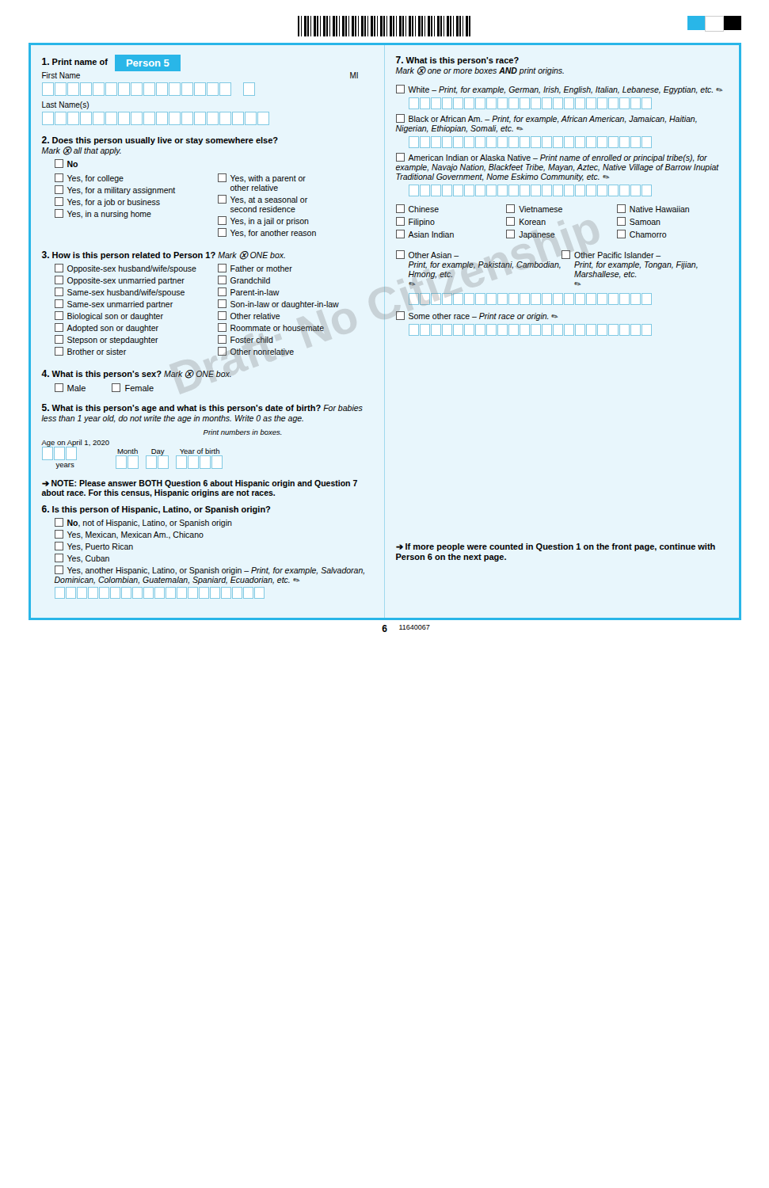Draft: No Citizenship
1. Print name of Person 5
First Name
MI
Last Name(s)
2. Does this person usually live or stay somewhere else?
Mark ⓧ all that apply.
No
Yes, for college Yes, for a military assignment Yes, for a job or business Yes, in a nursing home
Yes, with a parent or
other relative Yes, at a seasonal or
second residence Yes, in a jail or prison Yes, for another reason
3. How is this person related to Person 1? Mark ⓧ ONE box.
Opposite-sex husband/wife/spouse Opposite-sex unmarried partner Same-sex husband/wife/spouse Same-sex unmarried partner Biological son or daughter Adopted son or daughter Stepson or stepdaughter Brother or sister
Father or mother Grandchild Parent-in-law Son-in-law or daughter-in-law Other relative Roommate or housemate Foster child Other nonrelative
4. What is this person's sex? Mark ⓧ ONE box.
Male Female
5. What is this person's age and what is this person's date of birth? For babies less than 1 year old, do not write the age in months. Write 0 as the age.
Print numbers in boxes.
Age on April 1, 2020
years
Month
Day
Year of birth
➔ NOTE: Please answer BOTH Question 6 about Hispanic origin and Question 7 about race. For this census, Hispanic origins are not races.
6. Is this person of Hispanic, Latino, or Spanish origin?
No, not of Hispanic, Latino, or Spanish origin Yes, Mexican, Mexican Am., Chicano Yes, Puerto Rican Yes, Cuban Yes, another Hispanic, Latino, or Spanish origin – Print, for example, Salvadoran, Dominican, Colombian, Guatemalan, Spaniard, Ecuadorian, etc. ✎
7. What is this person's race?
Mark ⓧ one or more boxes AND print origins.
White – Print, for example, German, Irish, English, Italian, Lebanese, Egyptian, etc. ✎
Black or African Am. – Print, for example, African American, Jamaican, Haitian, Nigerian, Ethiopian, Somali, etc. ✎
American Indian or Alaska Native – Print name of enrolled or principal tribe(s), for example, Navajo Nation, Blackfeet Tribe, Mayan, Aztec, Native Village of Barrow Inupiat Traditional Government, Nome Eskimo Community, etc. ✎
Chinese Filipino Asian Indian
Vietnamese Korean Japanese
Native Hawaiian Samoan Chamorro
Other Asian –
Print, for example, Pakistani, Cambodian, Hmong, etc. ✎
Other Pacific Islander –
Print, for example, Tongan, Fijian, Marshallese, etc. ✎
Some other race – Print race or origin. ✎
➔ If more people were counted in Question 1 on the front page, continue with Person 6 on the next page.
6 11640067